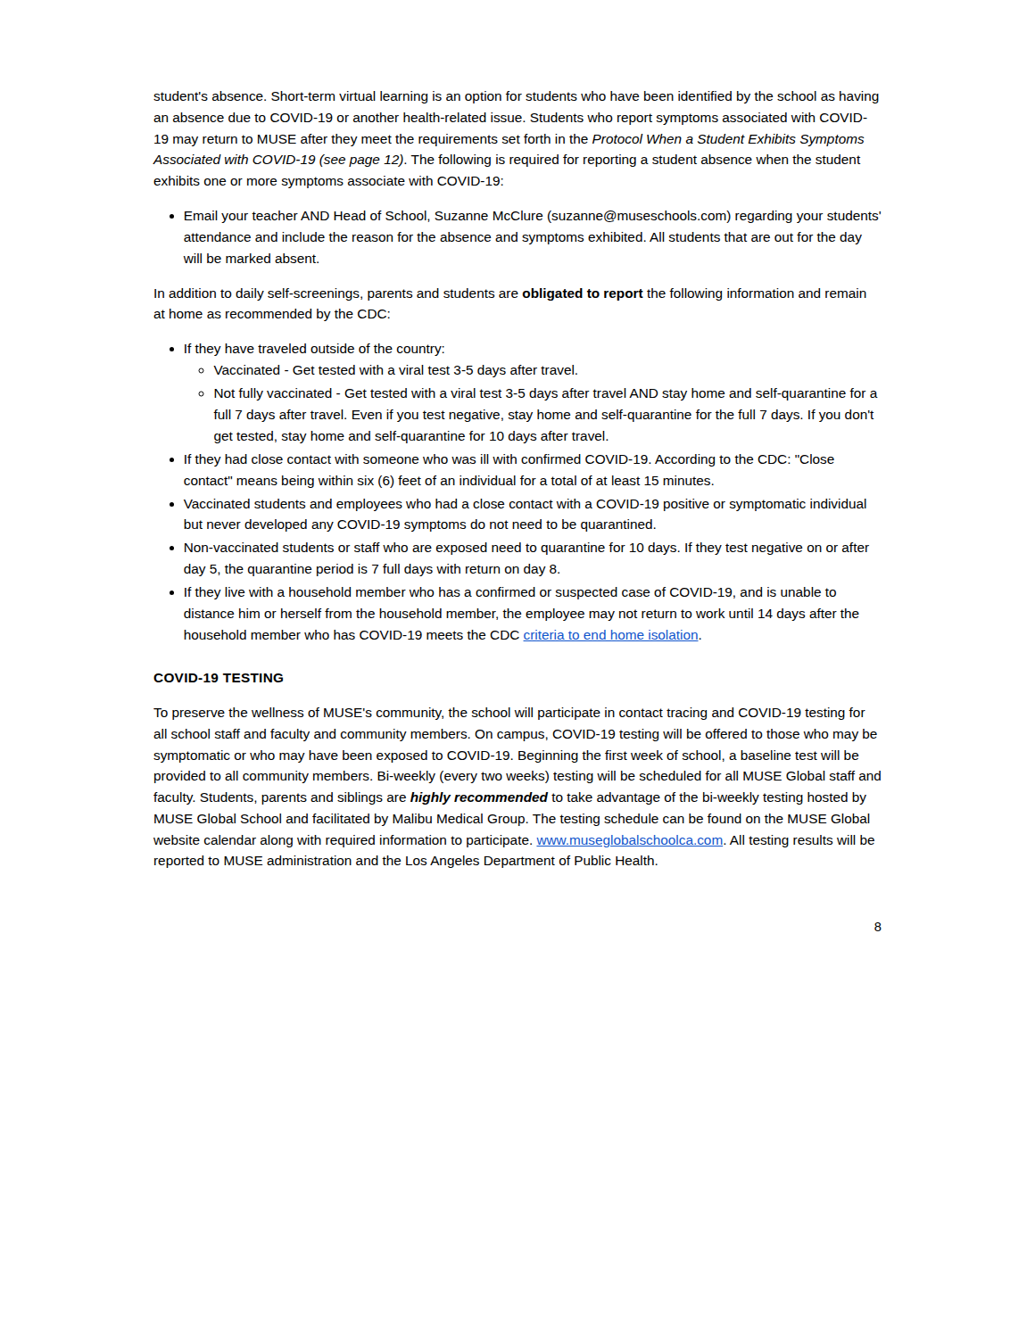student's absence. Short-term virtual learning is an option for students who have been identified by the school as having an absence due to COVID-19 or another health-related issue. Students who report symptoms associated with COVID-19 may return to MUSE after they meet the requirements set forth in the Protocol When a Student Exhibits Symptoms Associated with COVID-19 (see page 12). The following is required for reporting a student absence when the student exhibits one or more symptoms associate with COVID-19:
Email your teacher AND Head of School, Suzanne McClure (suzanne@museschools.com) regarding your students' attendance and include the reason for the absence and symptoms exhibited. All students that are out for the day will be marked absent.
In addition to daily self-screenings, parents and students are obligated to report the following information and remain at home as recommended by the CDC:
If they have traveled outside of the country:
Vaccinated - Get tested with a viral test 3-5 days after travel.
Not fully vaccinated - Get tested with a viral test 3-5 days after travel AND stay home and self-quarantine for a full 7 days after travel. Even if you test negative, stay home and self-quarantine for the full 7 days. If you don't get tested, stay home and self-quarantine for 10 days after travel.
If they had close contact with someone who was ill with confirmed COVID-19. According to the CDC: "Close contact" means being within six (6) feet of an individual for a total of at least 15 minutes.
Vaccinated students and employees who had a close contact with a COVID-19 positive or symptomatic individual but never developed any COVID-19 symptoms do not need to be quarantined.
Non-vaccinated students or staff who are exposed need to quarantine for 10 days. If they test negative on or after day 5, the quarantine period is 7 full days with return on day 8.
If they live with a household member who has a confirmed or suspected case of COVID-19, and is unable to distance him or herself from the household member, the employee may not return to work until 14 days after the household member who has COVID-19 meets the CDC criteria to end home isolation.
COVID-19 TESTING
To preserve the wellness of MUSE's community, the school will participate in contact tracing and COVID-19 testing for all school staff and faculty and community members. On campus, COVID-19 testing will be offered to those who may be symptomatic or who may have been exposed to COVID-19. Beginning the first week of school, a baseline test will be provided to all community members. Bi-weekly (every two weeks) testing will be scheduled for all MUSE Global staff and faculty. Students, parents and siblings are highly recommended to take advantage of the bi-weekly testing hosted by MUSE Global School and facilitated by Malibu Medical Group. The testing schedule can be found on the MUSE Global website calendar along with required information to participate. www.museglobalschoolca.com. All testing results will be reported to MUSE administration and the Los Angeles Department of Public Health.
8